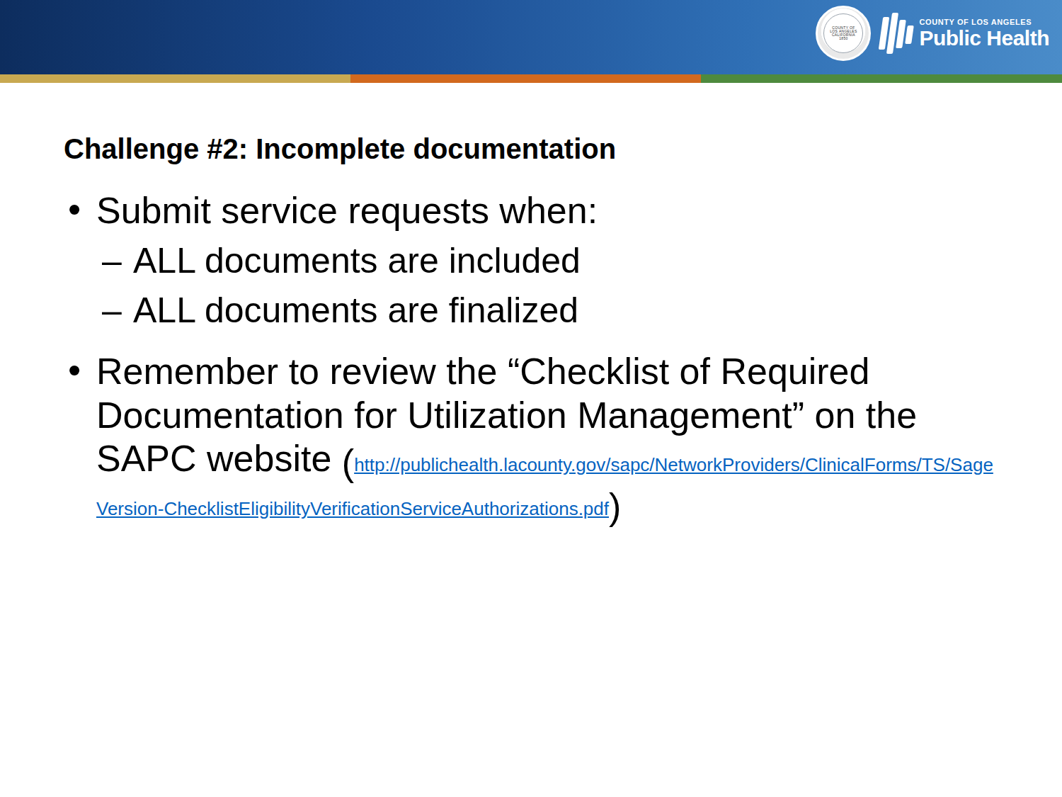COUNTY OF
LOS ANGELES
CALIFORNIA
1850
County of Los Angeles
Public Health
Challenge #2: Incomplete documentation
Submit service requests when:
ALL documents are included
ALL documents are finalized
Remember to review the “Checklist of Required Documentation for Utilization Management” on the SAPC website (http://publichealth.lacounty.gov/sapc/NetworkProviders/ClinicalForms/TS/SageVersion-ChecklistEligibilityVerificationServiceAuthorizations.pdf)